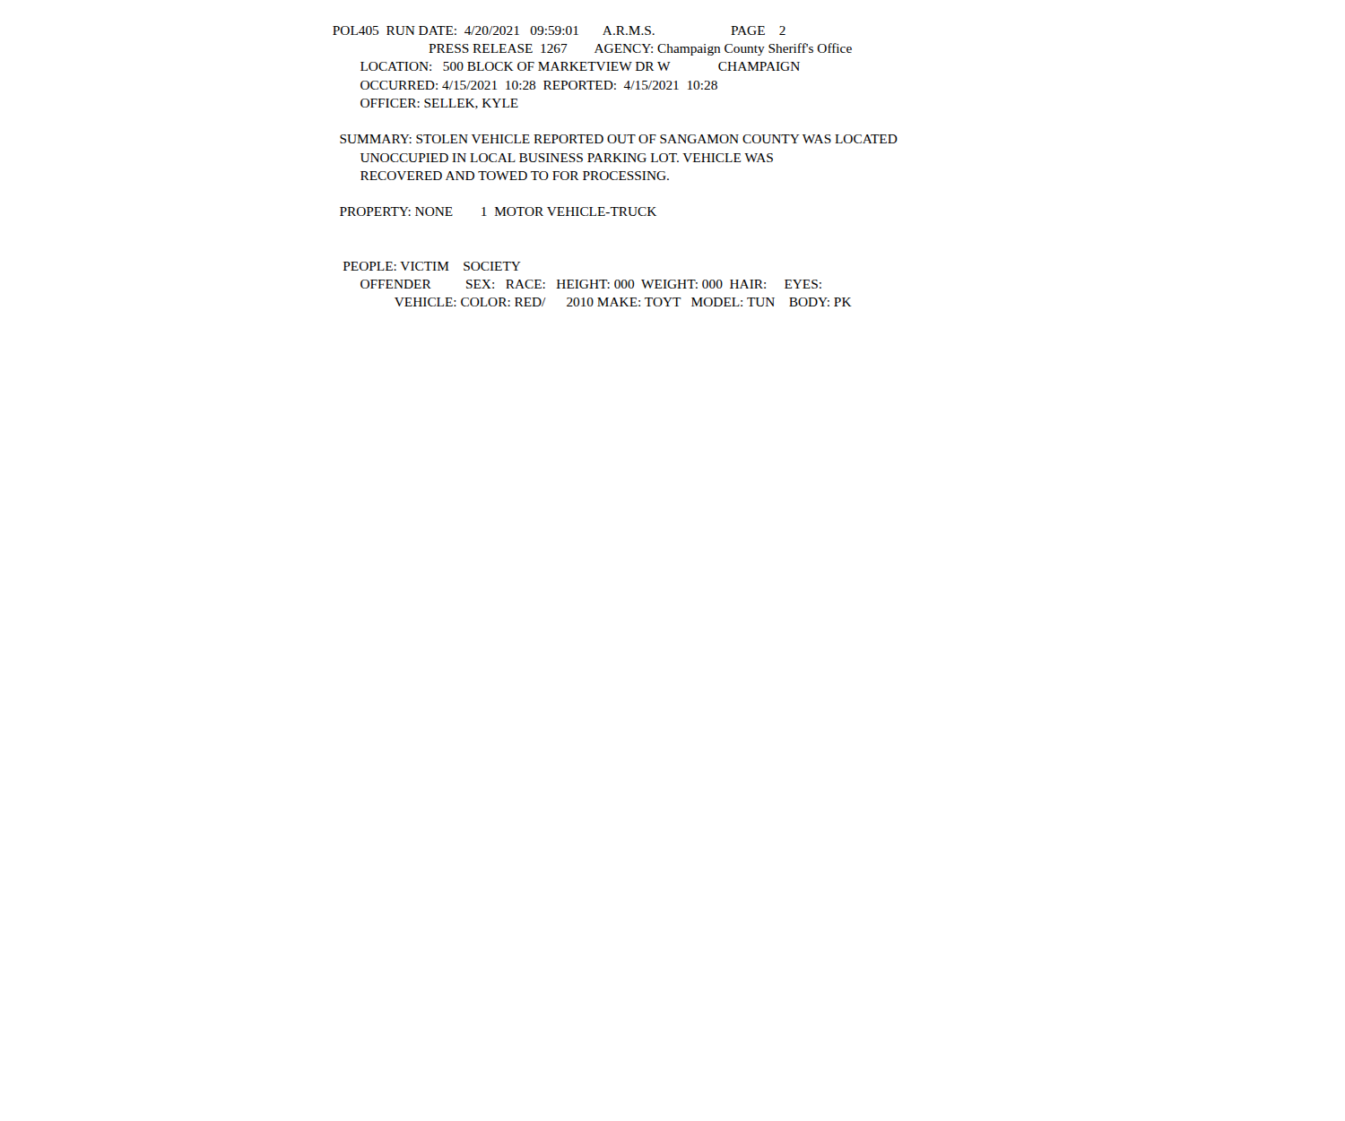POL405  RUN DATE:  4/20/2021   09:59:01       A.R.M.S.                      PAGE    2
                            PRESS RELEASE  1267        AGENCY: Champaign County Sheriff's Office
        LOCATION:   500 BLOCK OF MARKETVIEW DR W              CHAMPAIGN
        OCCURRED: 4/15/2021  10:28  REPORTED:  4/15/2021  10:28
        OFFICER: SELLEK, KYLE

  SUMMARY: STOLEN VEHICLE REPORTED OUT OF SANGAMON COUNTY WAS LOCATED
        UNOCCUPIED IN LOCAL BUSINESS PARKING LOT. VEHICLE WAS
        RECOVERED AND TOWED TO FOR PROCESSING.

  PROPERTY: NONE        1  MOTOR VEHICLE-TRUCK


   PEOPLE: VICTIM    SOCIETY
        OFFENDER          SEX:   RACE:   HEIGHT: 000  WEIGHT: 000  HAIR:     EYES:
                  VEHICLE: COLOR: RED/      2010 MAKE: TOYT   MODEL: TUN    BODY: PK